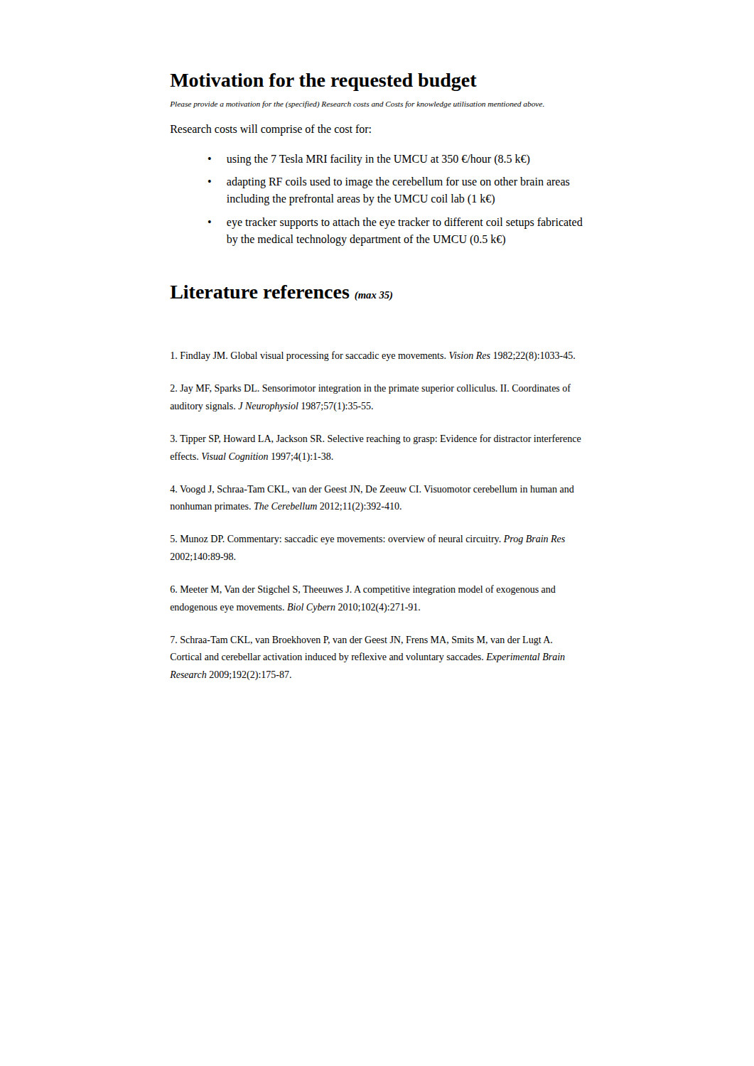Motivation for the requested budget
Please provide a motivation for the (specified) Research costs and Costs for knowledge utilisation mentioned above.
Research costs will comprise of the cost for:
using the 7 Tesla MRI facility in the UMCU at 350 €/hour (8.5 k€)
adapting RF coils used to image the cerebellum for use on other brain areas including the prefrontal areas by the UMCU coil lab (1 k€)
eye tracker supports to attach the eye tracker to different coil setups fabricated by the medical technology department of the UMCU (0.5 k€)
Literature references (max 35)
1. Findlay JM. Global visual processing for saccadic eye movements. Vision Res 1982;22(8):1033-45.
2. Jay MF, Sparks DL. Sensorimotor integration in the primate superior colliculus. II. Coordinates of auditory signals. J Neurophysiol 1987;57(1):35-55.
3. Tipper SP, Howard LA, Jackson SR. Selective reaching to grasp: Evidence for distractor interference effects. Visual Cognition 1997;4(1):1-38.
4. Voogd J, Schraa-Tam CKL, van der Geest JN, De Zeeuw CI. Visuomotor cerebellum in human and nonhuman primates. The Cerebellum 2012;11(2):392-410.
5. Munoz DP. Commentary: saccadic eye movements: overview of neural circuitry. Prog Brain Res 2002;140:89-98.
6. Meeter M, Van der Stigchel S, Theeuwes J. A competitive integration model of exogenous and endogenous eye movements. Biol Cybern 2010;102(4):271-91.
7. Schraa-Tam CKL, van Broekhoven P, van der Geest JN, Frens MA, Smits M, van der Lugt A. Cortical and cerebellar activation induced by reflexive and voluntary saccades. Experimental Brain Research 2009;192(2):175-87.